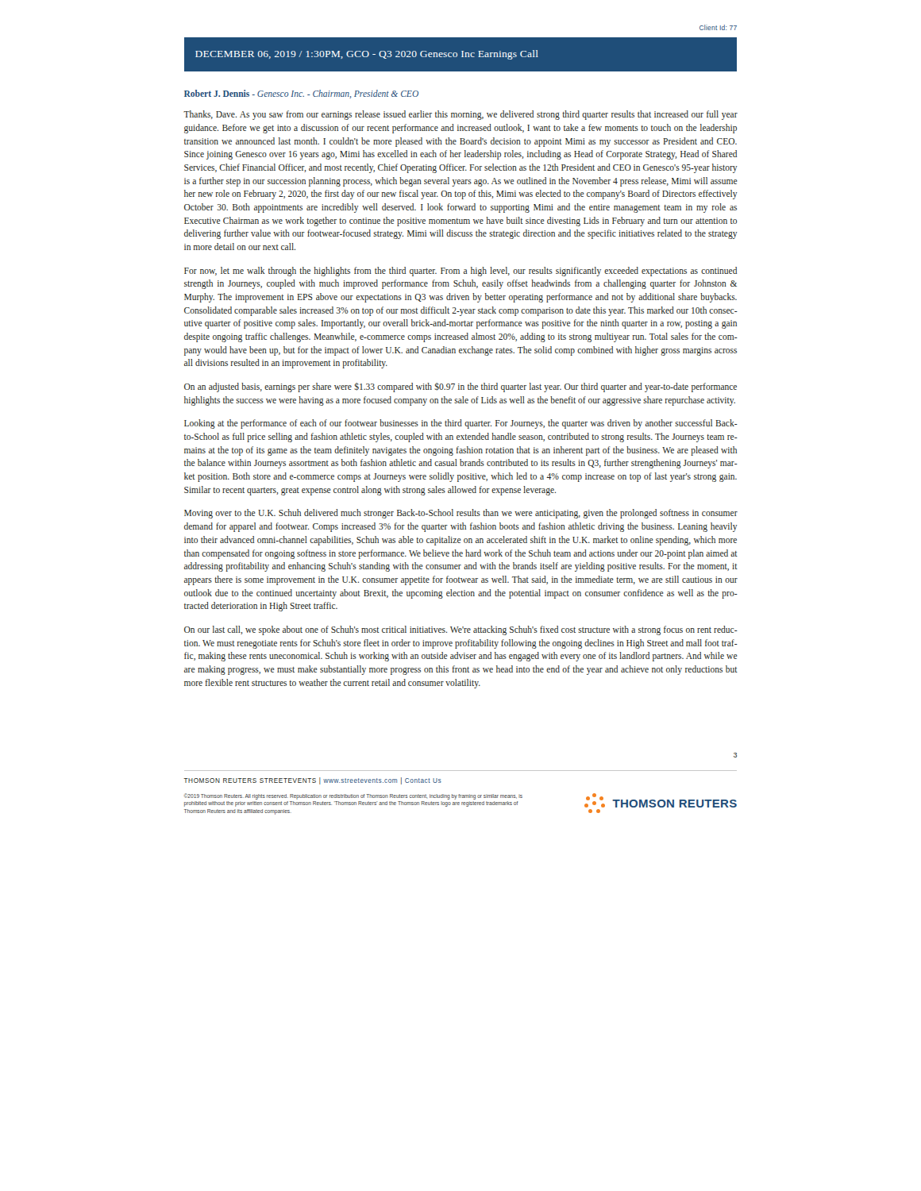Client Id: 77
DECEMBER 06, 2019 / 1:30PM, GCO - Q3 2020 Genesco Inc Earnings Call
Robert J. Dennis - Genesco Inc. - Chairman, President & CEO
Thanks, Dave. As you saw from our earnings release issued earlier this morning, we delivered strong third quarter results that increased our full year guidance. Before we get into a discussion of our recent performance and increased outlook, I want to take a few moments to touch on the leadership transition we announced last month. I couldn't be more pleased with the Board's decision to appoint Mimi as my successor as President and CEO. Since joining Genesco over 16 years ago, Mimi has excelled in each of her leadership roles, including as Head of Corporate Strategy, Head of Shared Services, Chief Financial Officer, and most recently, Chief Operating Officer. For selection as the 12th President and CEO in Genesco's 95-year history is a further step in our succession planning process, which began several years ago. As we outlined in the November 4 press release, Mimi will assume her new role on February 2, 2020, the first day of our new fiscal year. On top of this, Mimi was elected to the company's Board of Directors effectively October 30. Both appointments are incredibly well deserved. I look forward to supporting Mimi and the entire management team in my role as Executive Chairman as we work together to continue the positive momentum we have built since divesting Lids in February and turn our attention to delivering further value with our footwear-focused strategy. Mimi will discuss the strategic direction and the specific initiatives related to the strategy in more detail on our next call.
For now, let me walk through the highlights from the third quarter. From a high level, our results significantly exceeded expectations as continued strength in Journeys, coupled with much improved performance from Schuh, easily offset headwinds from a challenging quarter for Johnston & Murphy. The improvement in EPS above our expectations in Q3 was driven by better operating performance and not by additional share buybacks. Consolidated comparable sales increased 3% on top of our most difficult 2-year stack comp comparison to date this year. This marked our 10th consecutive quarter of positive comp sales. Importantly, our overall brick-and-mortar performance was positive for the ninth quarter in a row, posting a gain despite ongoing traffic challenges. Meanwhile, e-commerce comps increased almost 20%, adding to its strong multiyear run. Total sales for the company would have been up, but for the impact of lower U.K. and Canadian exchange rates. The solid comp combined with higher gross margins across all divisions resulted in an improvement in profitability.
On an adjusted basis, earnings per share were $1.33 compared with $0.97 in the third quarter last year. Our third quarter and year-to-date performance highlights the success we were having as a more focused company on the sale of Lids as well as the benefit of our aggressive share repurchase activity.
Looking at the performance of each of our footwear businesses in the third quarter. For Journeys, the quarter was driven by another successful Back-to-School as full price selling and fashion athletic styles, coupled with an extended handle season, contributed to strong results. The Journeys team remains at the top of its game as the team definitely navigates the ongoing fashion rotation that is an inherent part of the business. We are pleased with the balance within Journeys assortment as both fashion athletic and casual brands contributed to its results in Q3, further strengthening Journeys' market position. Both store and e-commerce comps at Journeys were solidly positive, which led to a 4% comp increase on top of last year's strong gain. Similar to recent quarters, great expense control along with strong sales allowed for expense leverage.
Moving over to the U.K. Schuh delivered much stronger Back-to-School results than we were anticipating, given the prolonged softness in consumer demand for apparel and footwear. Comps increased 3% for the quarter with fashion boots and fashion athletic driving the business. Leaning heavily into their advanced omni-channel capabilities, Schuh was able to capitalize on an accelerated shift in the U.K. market to online spending, which more than compensated for ongoing softness in store performance. We believe the hard work of the Schuh team and actions under our 20-point plan aimed at addressing profitability and enhancing Schuh's standing with the consumer and with the brands itself are yielding positive results. For the moment, it appears there is some improvement in the U.K. consumer appetite for footwear as well. That said, in the immediate term, we are still cautious in our outlook due to the continued uncertainty about Brexit, the upcoming election and the potential impact on consumer confidence as well as the protracted deterioration in High Street traffic.
On our last call, we spoke about one of Schuh's most critical initiatives. We're attacking Schuh's fixed cost structure with a strong focus on rent reduction. We must renegotiate rents for Schuh's store fleet in order to improve profitability following the ongoing declines in High Street and mall foot traffic, making these rents uneconomical. Schuh is working with an outside adviser and has engaged with every one of its landlord partners. And while we are making progress, we must make substantially more progress on this front as we head into the end of the year and achieve not only reductions but more flexible rent structures to weather the current retail and consumer volatility.
3
THOMSON REUTERS STREETEVENTS | www.streetevents.com | Contact Us
©2019 Thomson Reuters. All rights reserved. Republication or redistribution of Thomson Reuters content, including by framing or similar means, is prohibited without the prior written consent of Thomson Reuters. 'Thomson Reuters' and the Thomson Reuters logo are registered trademarks of Thomson Reuters and its affiliated companies.
THOMSON REUTERS